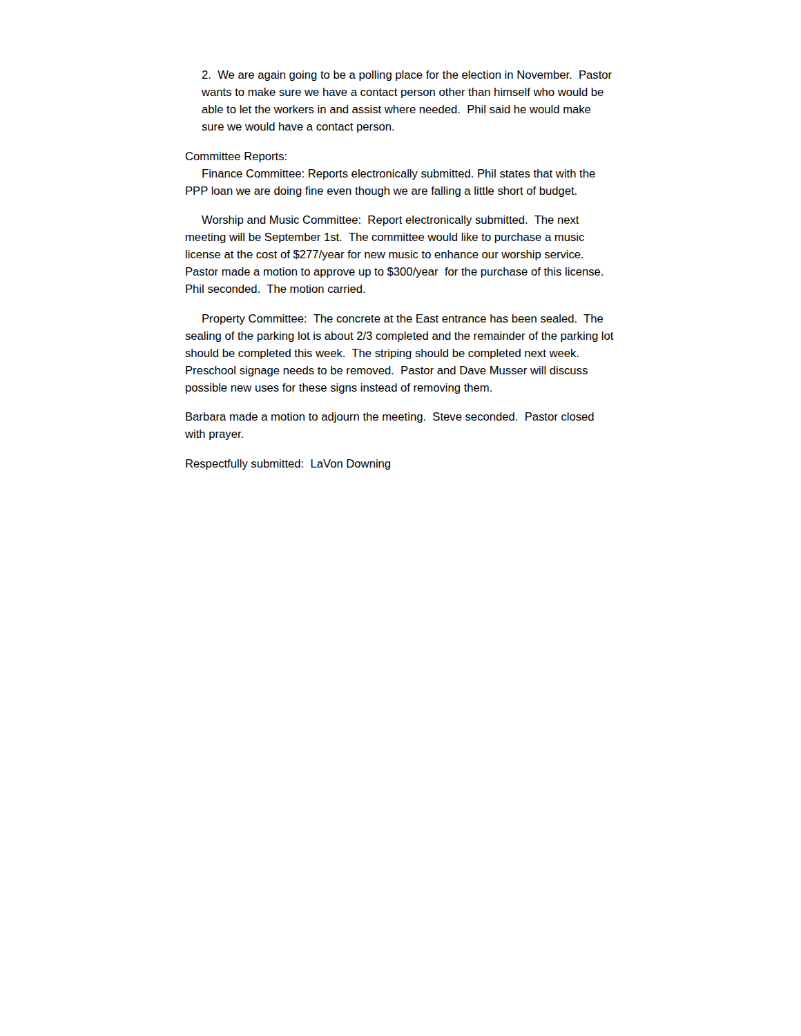2. We are again going to be a polling place for the election in November. Pastor wants to make sure we have a contact person other than himself who would be able to let the workers in and assist where needed. Phil said he would make sure we would have a contact person.
Committee Reports:
Finance Committee: Reports electronically submitted. Phil states that with the PPP loan we are doing fine even though we are falling a little short of budget.
Worship and Music Committee: Report electronically submitted. The next meeting will be September 1st. The committee would like to purchase a music license at the cost of $277/year for new music to enhance our worship service. Pastor made a motion to approve up to $300/year for the purchase of this license. Phil seconded. The motion carried.
Property Committee: The concrete at the East entrance has been sealed. The sealing of the parking lot is about 2/3 completed and the remainder of the parking lot should be completed this week. The striping should be completed next week. Preschool signage needs to be removed. Pastor and Dave Musser will discuss possible new uses for these signs instead of removing them.
Barbara made a motion to adjourn the meeting. Steve seconded. Pastor closed with prayer.
Respectfully submitted: LaVon Downing